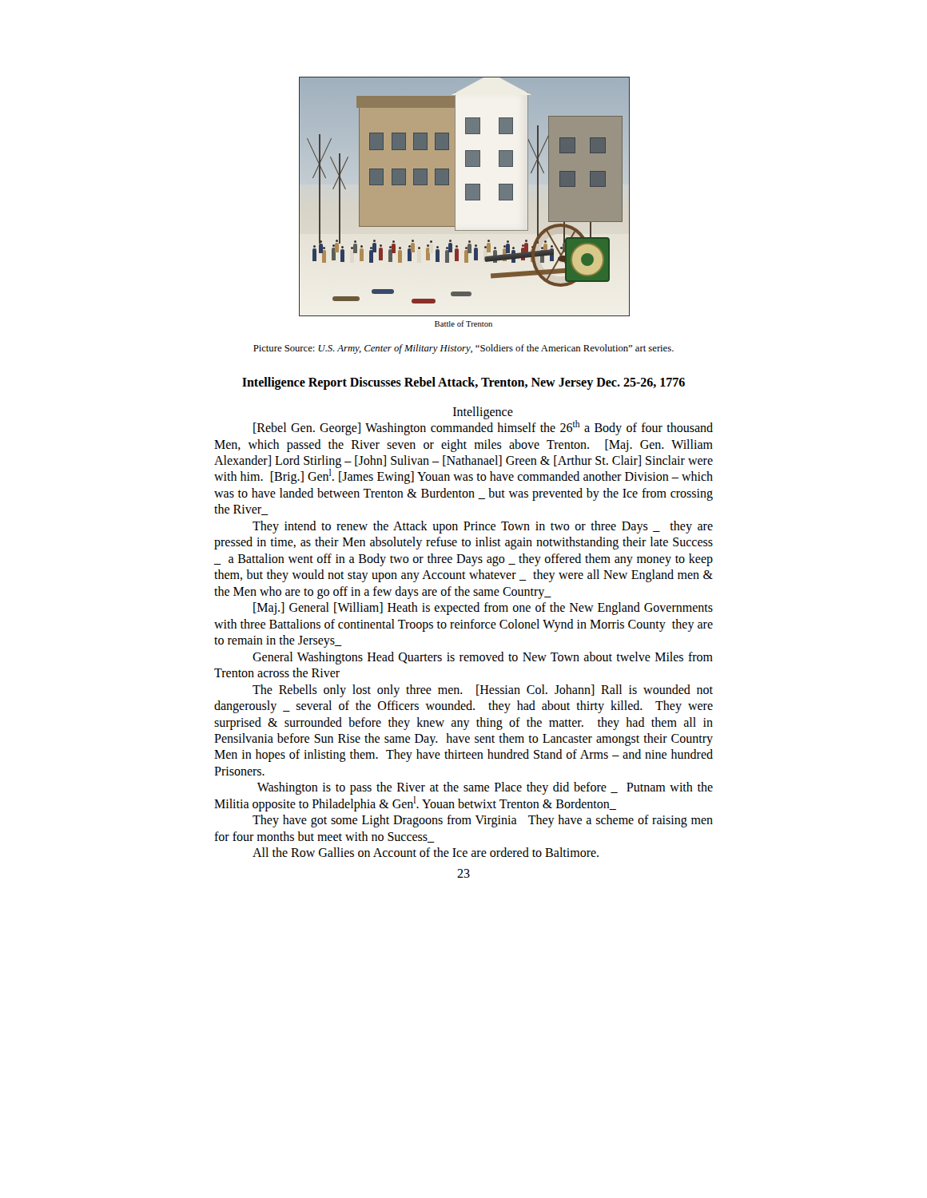Battle of Trenton
Picture Source: U.S. Army, Center of Military History, “Soldiers of the American Revolution” art series.
Intelligence Report Discusses Rebel Attack, Trenton, New Jersey Dec. 25-26, 1776
Intelligence
[Rebel Gen. George] Washington commanded himself the 26th a Body of four thousand Men, which passed the River seven or eight miles above Trenton. [Maj. Gen. William Alexander] Lord Stirling – [John] Sulivan – [Nathanael] Green & [Arthur St. Clair] Sinclair were with him. [Brig.] Genl. [James Ewing] Youan was to have commanded another Division – which was to have landed between Trenton & Burdenton _ but was prevented by the Ice from crossing the River_
They intend to renew the Attack upon Prince Town in two or three Days _ they are pressed in time, as their Men absolutely refuse to inlist again notwithstanding their late Success _ a Battalion went off in a Body two or three Days ago _ they offered them any money to keep them, but they would not stay upon any Account whatever _ they were all New England men & the Men who are to go off in a few days are of the same Country_
[Maj.] General [William] Heath is expected from one of the New England Governments with three Battalions of continental Troops to reinforce Colonel Wynd in Morris County they are to remain in the Jerseys_
General Washingtons Head Quarters is removed to New Town about twelve Miles from Trenton across the River
The Rebells only lost only three men. [Hessian Col. Johann] Rall is wounded not dangerously _ several of the Officers wounded. they had about thirty killed. They were surprised & surrounded before they knew any thing of the matter. they had them all in Pensilvania before Sun Rise the same Day. have sent them to Lancaster amongst their Country Men in hopes of inlisting them. They have thirteen hundred Stand of Arms – and nine hundred Prisoners.
Washington is to pass the River at the same Place they did before _ Putnam with the Militia opposite to Philadelphia & Genl. Youan betwixt Trenton & Bordenton_
They have got some Light Dragoons from Virginia They have a scheme of raising men for four months but meet with no Success_
All the Row Gallies on Account of the Ice are ordered to Baltimore.
23